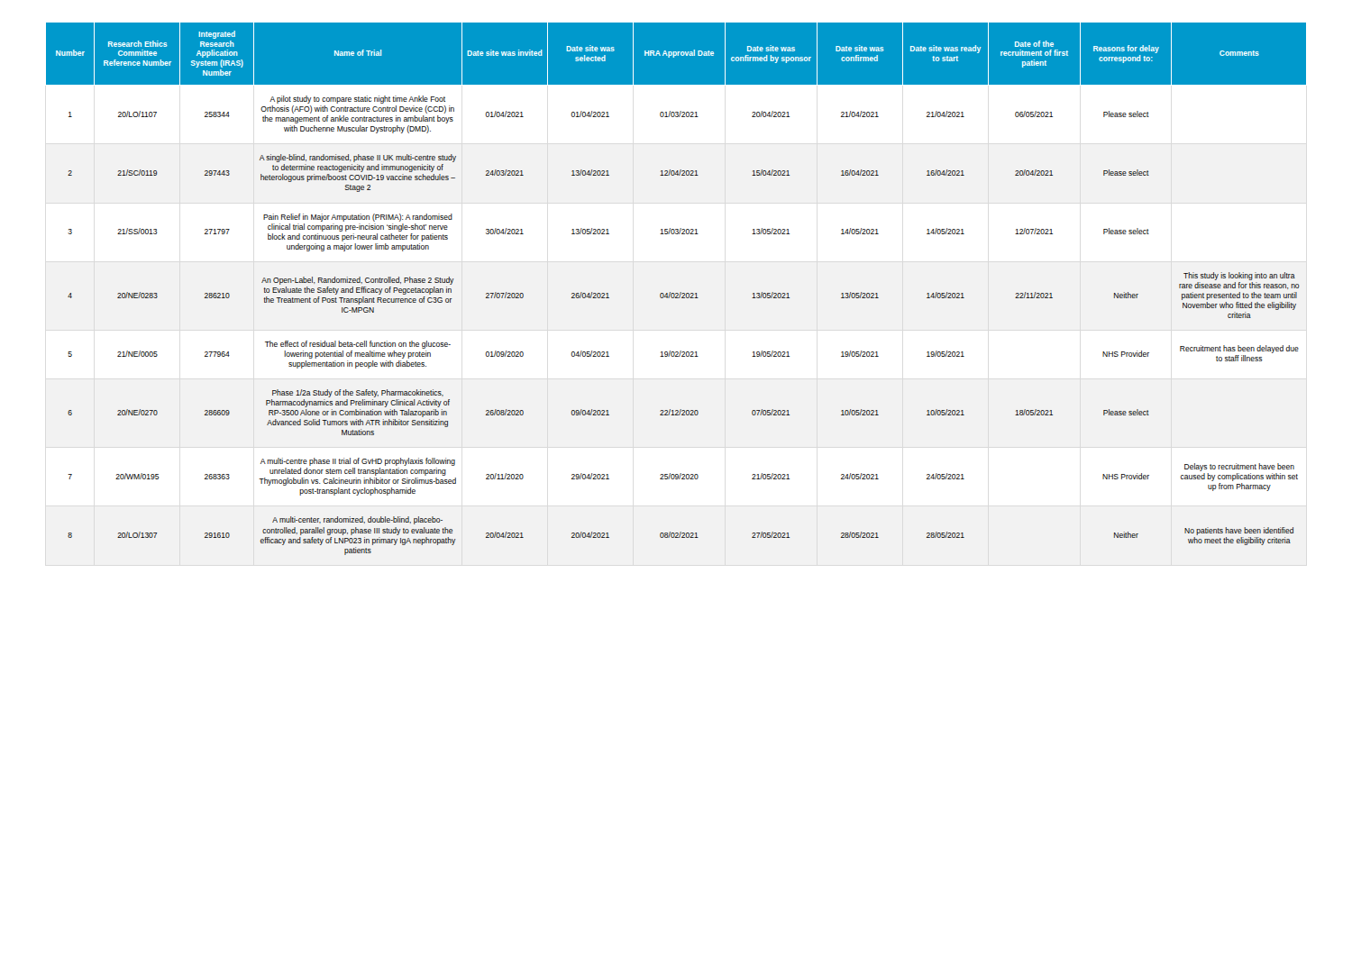| Number | Research Ethics Committee Reference Number | Integrated Research Application System (IRAS) Number | Name of Trial | Date site was invited | Date site was selected | HRA Approval Date | Date site was confirmed by sponsor | Date site was confirmed | Date site was ready to start | Date of the recruitment of first patient | Reasons for delay correspond to: | Comments |
| --- | --- | --- | --- | --- | --- | --- | --- | --- | --- | --- | --- | --- |
| 1 | 20/LO/1107 | 258344 | A pilot study to compare static night time Ankle Foot Orthosis (AFO) with Contracture Control Device (CCD) in the management of ankle contractures in ambulant boys with Duchenne Muscular Dystrophy (DMD). | 01/04/2021 | 01/04/2021 | 01/03/2021 | 20/04/2021 | 21/04/2021 | 21/04/2021 | 06/05/2021 | Please select | |
| 2 | 21/SC/0119 | 297443 | A single-blind, randomised, phase II UK multi-centre study to determine reactogenicity and immunogenicity of heterologous prime/boost COVID-19 vaccine schedules – Stage 2 | 24/03/2021 | 13/04/2021 | 12/04/2021 | 15/04/2021 | 16/04/2021 | 16/04/2021 | 20/04/2021 | Please select | |
| 3 | 21/SS/0013 | 271797 | Pain Relief in Major Amputation (PRIMA): A randomised clinical trial comparing pre-incision ‘single-shot’ nerve block and continuous peri-neural catheter for patients undergoing a major lower limb amputation | 30/04/2021 | 13/05/2021 | 15/03/2021 | 13/05/2021 | 14/05/2021 | 14/05/2021 | 12/07/2021 | Please select | |
| 4 | 20/NE/0283 | 286210 | An Open-Label, Randomized, Controlled, Phase 2 Study to Evaluate the Safety and Efficacy of Pegcetacoplan in the Treatment of Post Transplant Recurrence of C3G or IC-MPGN | 27/07/2020 | 26/04/2021 | 04/02/2021 | 13/05/2021 | 13/05/2021 | 14/05/2021 | 22/11/2021 | Neither | This study is looking into an ultra rare disease and for this reason, no patient presented to the team until November who fitted the eligibility criteria |
| 5 | 21/NE/0005 | 277964 | The effect of residual beta-cell function on the glucose-lowering potential of mealtime whey protein supplementation in people with diabetes. | 01/09/2020 | 04/05/2021 | 19/02/2021 | 19/05/2021 | 19/05/2021 | 19/05/2021 | | NHS Provider | Recruitment has been delayed due to staff illness |
| 6 | 20/NE/0270 | 286609 | Phase 1/2a Study of the Safety, Pharmacokinetics, Pharmacodynamics and Preliminary Clinical Activity of RP-3500 Alone or in Combination with Talazoparib in Advanced Solid Tumors with ATR inhibitor Sensitizing Mutations | 26/08/2020 | 09/04/2021 | 22/12/2020 | 07/05/2021 | 10/05/2021 | 10/05/2021 | 18/05/2021 | Please select | |
| 7 | 20/WM/0195 | 268363 | A multi-centre phase II trial of GvHD prophylaxis following unrelated donor stem cell transplantation comparing Thymoglobulin vs. Calcineurin inhibitor or Sirolimus-based post-transplant cyclophosphamide | 20/11/2020 | 29/04/2021 | 25/09/2020 | 21/05/2021 | 24/05/2021 | 24/05/2021 | | NHS Provider | Delays to recruitment have been caused by complications within set up from Pharmacy |
| 8 | 20/LO/1307 | 291610 | A multi-center, randomized, double-blind, placebo-controlled, parallel group, phase III study to evaluate the efficacy and safety of LNP023 in primary IgA nephropathy patients | 20/04/2021 | 20/04/2021 | 08/02/2021 | 27/05/2021 | 28/05/2021 | 28/05/2021 | | Neither | No patients have been identified who meet the eligibility criteria |